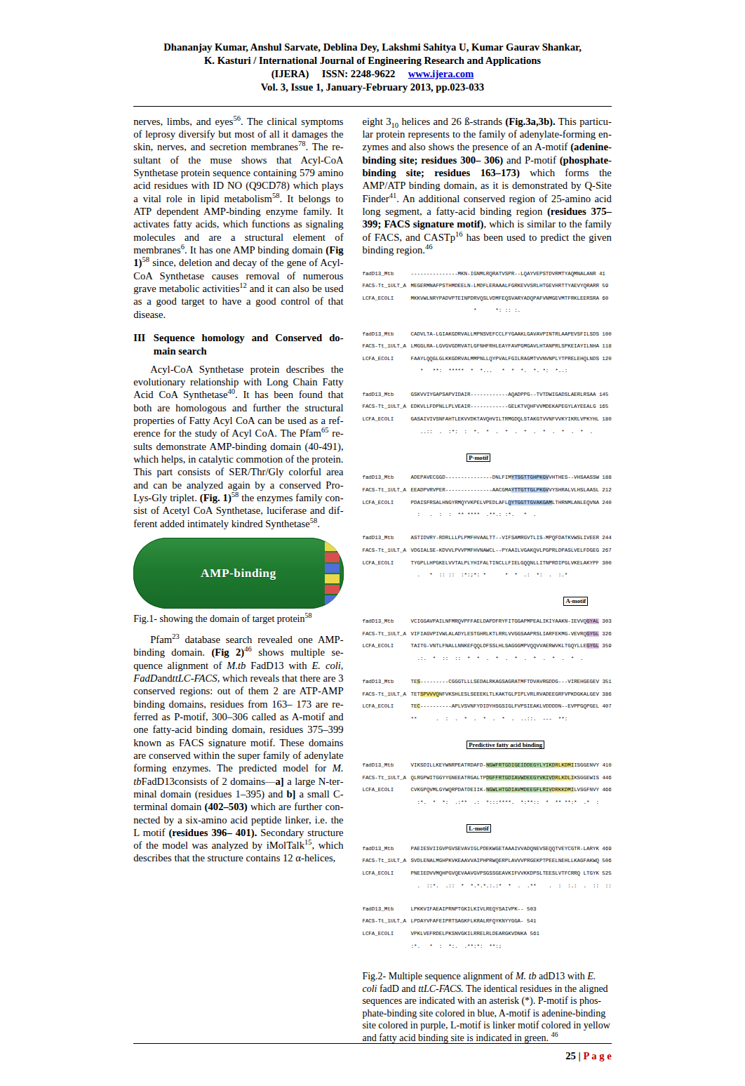Dhananjay Kumar, Anshul Sarvate, Deblina Dey, Lakshmi Sahitya U, Kumar Gaurav Shankar,
K. Kasturi / International Journal of Engineering Research and Applications
(IJERA) ISSN: 2248-9622 www.ijera.com
Vol. 3, Issue 1, January-February 2013, pp.023-033
nerves, limbs, and eyes56. The clinical symptoms of leprosy diversify but most of all it damages the skin, nerves, and secretion membranes78. The resultant of the muse shows that Acyl-CoA Synthetase protein sequence containing 579 amino acid residues with ID NO (Q9CD78) which plays a vital role in lipid metabolism58. It belongs to ATP dependent AMP-binding enzyme family. It activates fatty acids, which functions as signaling molecules and are a structural element of membranes6. It has one AMP binding domain (Fig 1)58 since, deletion and decay of the gene of Acyl-CoA Synthetase causes removal of numerous grave metabolic activities12 and it can also be used as a good target to have a good control of that disease.
III Sequence homology and Conserved domain search
Acyl-CoA Synthetase protein describes the evolutionary relationship with Long Chain Fatty Acid CoA Synthetase40. It has been found that both are homologous and further the structural properties of Fatty Acyl CoA can be used as a reference for the study of Acyl CoA. The Pfam65 results demonstrate AMP-binding domain (40-491), which helps, in catalytic commotion of the protein. This part consists of SER/Thr/Gly colorful area and can be analyzed again by a conserved Pro-Lys-Gly triplet. (Fig. 1)58 the enzymes family consist of Acetyl CoA Synthetase, luciferase and different added intimately kindred Synthetase58.
AMP-binding
Fig.1- showing the domain of target protein58
Pfam23 database search revealed one AMP-binding domain. (Fig 2)46 shows multiple sequence alignment of M.tb FadD13 with E. coli, FadDandttLC-FACS, which reveals that there are 3 conserved regions: out of them 2 are ATP-AMP binding domains, residues from 163– 173 are referred as P-motif, 300–306 called as A-motif and one fatty-acid binding domain, residues 375–399 known as FACS signature motif. These domains are conserved within the super family of adenylate forming enzymes. The predicted model for M. tb FadD13consists of 2 domains—a] a large N-terminal domain (residues 1–395) and b] a small C-terminal domain (402–503) which are further connected by a six-amino acid peptide linker, i.e. the L motif (residues 396– 401). Secondary structure of the model was analyzed by iMolTalk15, which describes that the structure contains 12 α-helices,
eight 310 helices and 26 ß-strands (Fig.3a,3b). This particular protein represents to the family of adenylate-forming enzymes and also shows the presence of an A-motif (adenine-binding site; residues 300– 306) and P-motif (phosphate-binding site; residues 163–173) which forms the AMP/ATP binding domain, as it is demonstrated by Q-Site Finder41. An additional conserved region of 25-amino acid long segment, a fatty-acid binding region (residues 375–399; FACS signature motif), which is similar to the family of FACS, and CASTp16 has been used to predict the given binding region.46
fadD13_Mtb---------------MKN-IGNMLRQRATVSPR--LQAYVEPSTDVRMTYAQMNALANR 41 FACS-Tt_1ULT_AMEGERMNAFPSTHMDEELN-LMDFLERAAALFGRKEVVSRLHTGEVHRTTYAEVYQRARR 59 LCFA_ECOLIMKKVWLNRYPADVPTEINPDRVQSLVDMFEQSVARYADQPAFVNMGEVMTFRKLEERSRA 60 * *: :: :.
fadD13_Mtb CADVLTA-LGIAKGDRVALLMPNSVEFCCLFYGAAKLGAVAVPINTRLAAPEVSFILSDS 100 FACS-Tt_1ULT_ALMGGLRA-LGVGVGDRVATLGFNHFRHLEAYFAVPGMGAVLHTANPRLSPKEIAYILNHA 118 LCFA_ECOLIFAAYLQQGLGLKKGDRVALMMPNLLQYPVALFGILRAGMTVVNVNPLYTPRELEHQLNDS 120 * **: ***** * *... * * *. *. *: *..:
fadD13_Mtb GSKVVIYGAPSAPVIDAIR------------AQADPPG--TVTDWIGADSLAERLRSAA 145 FACS-Tt_1ULT_AEDKVLLFDPNLLPLVEAIR------------GELKTVQHFVVMDEKAPEGYLAYEEALG 165 LCFA_ECOLIGASAIVIVSNFAHTLEKVVDKTAVQHVILTRMGDQLSTAKGTVVNFVVKYIKRLVPKYHL 180 ..:: . :*: : *. * . * . * . * . * . * .
P-motif
fadD13_Mtb ADEPAVECGGD---------------DNLFIMYTSGTTGHPKGVVHTHES--VHSAASSW 188 FACS-Tt_1ULT_AEEADPVRVPER---------------AACGMAYTTGTTGLPKGVVYSHRALVLHSLAASL 212 LCFA_ECOLIPDAISFRSALHNGYRMQYVKPELVPEDLAFLQYTGGTTGVAKGAMLTHRNMLANLEQVNA 240 : . : : ** **** .**.: :*. * .
fadD13_Mtb ASTIDVRY-RDRLLLPLPMFHVAALTT--VIFSAMRGVTLIS-MPQFDATKVWSLIVEER 244 FACS-Tt_1ULT_AVDGIALSE-KDVVLPVVPMFHVNAWCL--PYAAILVGAKQVLPGPRLDPASLVELFDGEG 267 LCFA_ECOLITYGPLLHPGKELVVTALPLYHIFALTINCLLFIELGQQNLLITNPRDIPGLVKELAKYPF 300 . * :: :: :*:;*: * * * .: *: . :.*
A-motif
fadD13_Mtb VCIGGAVPAILNFMRQVPFFAELDAPDFRYFITGGAPMPEALIKIYAAKN-IEVVQGYAL 303 FACS-Tt_1ULT_AVIFIAGVPIVWLALADYLESTGHRLKTLRRLVVGGSAAPRSLIARFEKMG-VEVRQGYGL 326 LCFA_ECOLITAITG-VNTLFNALLNNKEFQQLDFSSLHLSAGGGMPVQQVVAERWVKLTGQYLLEGYGL 359 .:. * :: :: * * . * . * . * . * . * .
fadD13_Mtb TES---------CGGGTLLLSEDALRKAGSAGRATMFTDVAVRGDDG---VIREHGEGEV 351 FACS-Tt_1ULT_ATETSPVVVQNFVKSHLESLSEEEKLTLKAKTGLPIPLVRLRVADEEGRFVPKDGKALGEV 386 LCFA_ECOLITEC----------APLVSVNFYDIDYHSGSIGLFVPSIEAKLVDDDDN--EVPPGQPGEL 407 ** . : . * . * . * . ..::. --- **:
Predictive fatty acid binding
fadD13_Mtb VIKSDILLKEYWNRPEATRDAFD-NGWFRTGDIGEIDDEGYLYIKD RLKDMIISGGENVY 410 FACS-Tt_1ULT_AQLRGPWITGGYYGNEEATRGALTPDGFFRTGDIAVWDEEGYVKIVD RLKDLIKSGGEWIS 446 LCFA_ECOLICVKGPQVMLGYWQRPDATDEIIK-NGWLHTGDIAVMDEEGFLRIV DRKKDMILVSGFNVY 466 :*. * *: .:** .: *:::****. *:**:: * ** **:* .* :
L-motif
fadD13_Mtb PAEIESVIIGVPGVSEVAVIGLPDEKWGETAAAIVVADQNEVSEQQTVEYCGTR-LARYK 469 FACS-Tt_1ULT_ASVDLENALMGHPKVKEAAVVAIPHPRWQERPLAVVVPRGEKPTPEELNEHLLKAGFAKWQ 506 LCFA_ECOLIPNEIEDVVMQHPGVQEVAAVGVPSGSSGEAVKIFVVKKDPSLTEESLVTFCRRQ LTGYK 525 . ::*. .:: * *.*.*.:.:* * . .** . : :.: . :: ::
fadD13_Mtb LPKKVIFAEAIPRNPTGKILKIVLREQYSAIVPK-- 503 FACS-Tt_1ULT_ALPDAYVFAFEIPRTSAGKFLKRALRFQYKNYYGGA- 541 LCFA_ECOLIVPKLVEFRDELPKSNVGKILRRELRLDEARGKVDNKA 561 :*. * : *:. .**:*: **:;
Fig.2- Multiple sequence alignment of M. tb adD13 with E. coli fadD and ttLC-FACS. The identical residues in the aligned sequences are indicated with an asterisk (*). P-motif is phosphate-binding site colored in blue, A-motif is adenine-binding site colored in purple, L-motif is linker motif colored in yellow and fatty acid binding site is indicated in green. 46
25 | P a g e